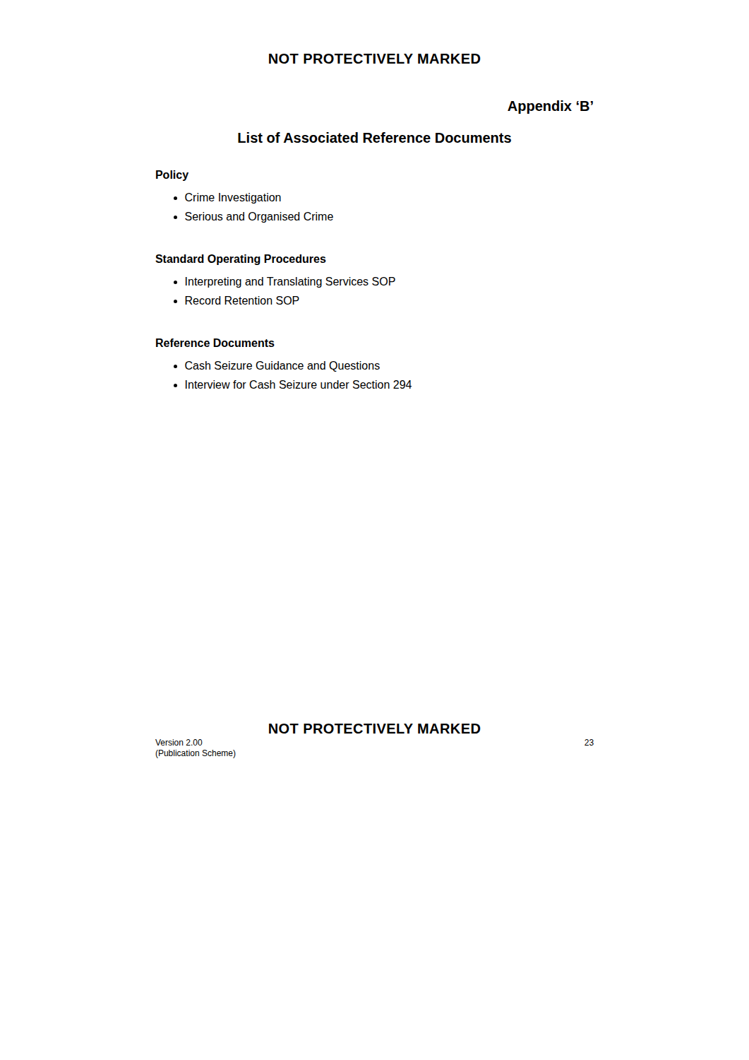NOT PROTECTIVELY MARKED
Appendix ‘B’
List of Associated Reference Documents
Policy
Crime Investigation
Serious and Organised Crime
Standard Operating Procedures
Interpreting and Translating Services SOP
Record Retention SOP
Reference Documents
Cash Seizure Guidance and Questions
Interview for Cash Seizure under Section 294
NOT PROTECTIVELY MARKED
Version 2.00
(Publication Scheme)
23